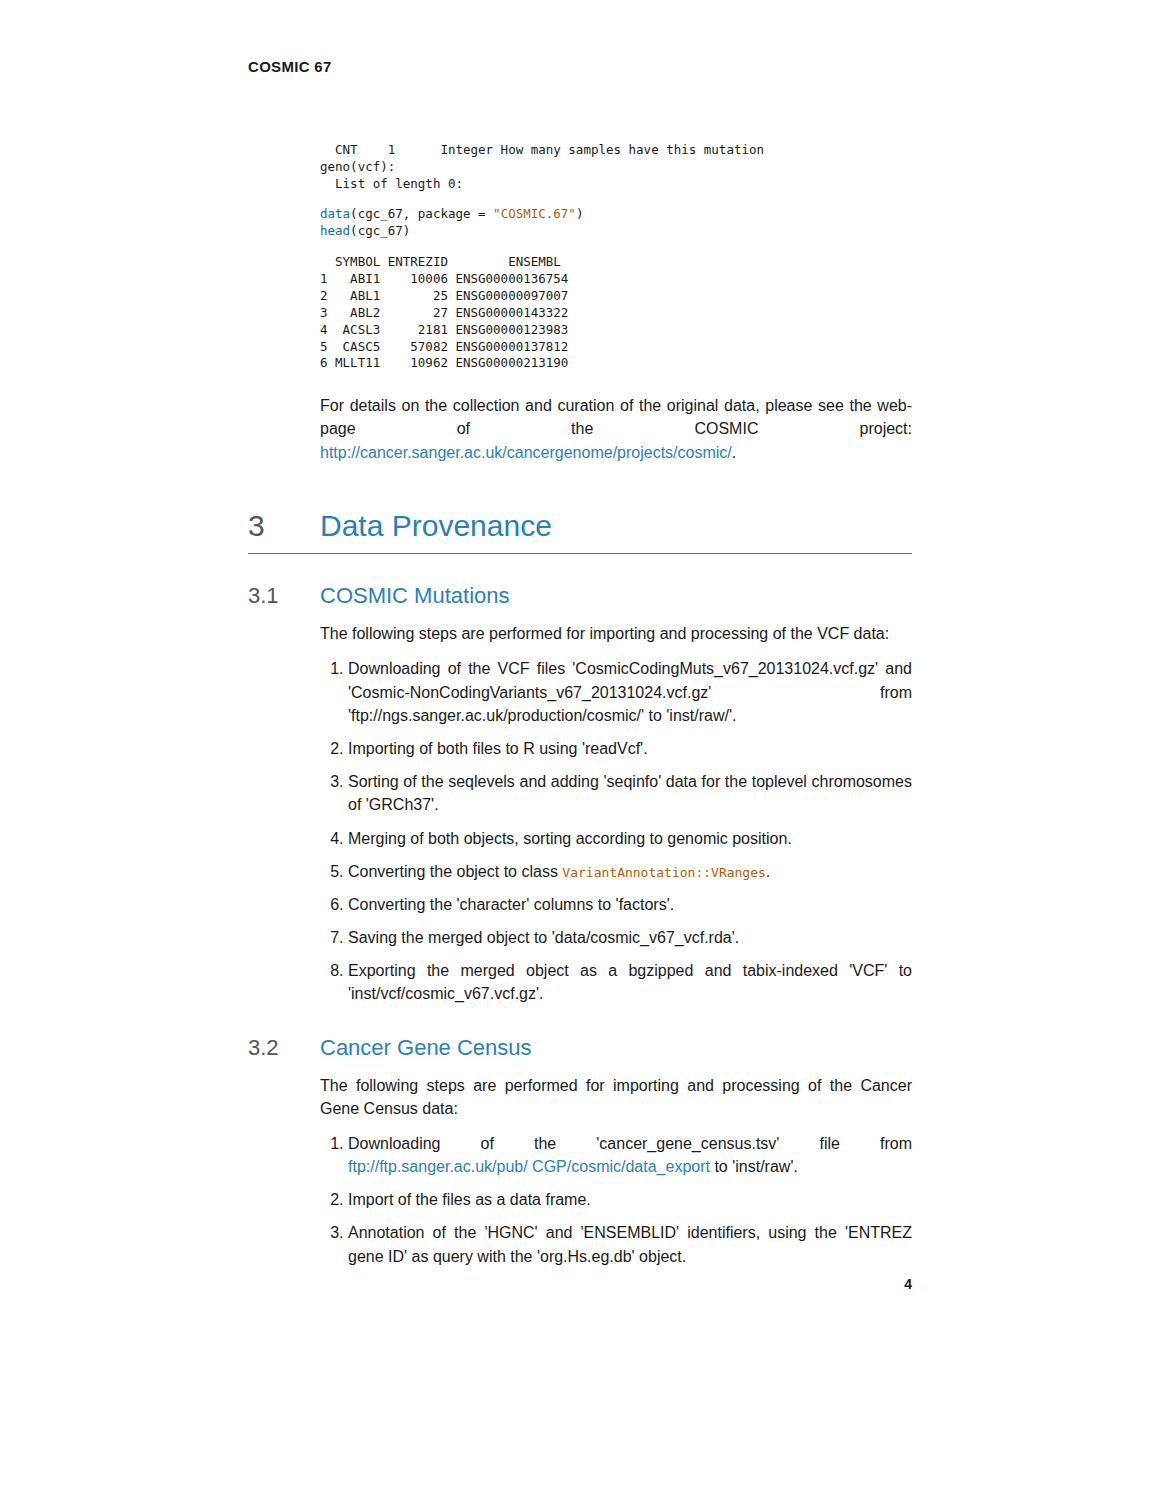COSMIC 67
  CNT    1      Integer How many samples have this mutation
geno(vcf):
  List of length 0:
data(cgc_67, package = "COSMIC.67")
head(cgc_67)
  SYMBOL ENTREZID        ENSEMBL
1   ABI1    10006 ENSG00000136754
2   ABL1       25 ENSG00000097007
3   ABL2       27 ENSG00000143322
4  ACSL3     2181 ENSG00000123983
5  CASC5    57082 ENSG00000137812
6 MLLT11    10962 ENSG00000213190
For details on the collection and curation of the original data, please see the webpage of the COSMIC project: http://cancer.sanger.ac.uk/cancergenome/projects/cosmic/.
3 Data Provenance
3.1 COSMIC Mutations
The following steps are performed for importing and processing of the VCF data:
Downloading of the VCF files 'CosmicCodingMuts_v67_20131024.vcf.gz' and 'Cosmic-NonCodingVariants_v67_20131024.vcf.gz' from 'ftp://ngs.sanger.ac.uk/production/cosmic/' to 'inst/raw/'.
Importing of both files to R using 'readVcf'.
Sorting of the seqlevels and adding 'seqinfo' data for the toplevel chromosomes of 'GRCh37'.
Merging of both objects, sorting according to genomic position.
Converting the object to class VariantAnnotation::VRanges.
Converting the 'character' columns to 'factors'.
Saving the merged object to 'data/cosmic_v67_vcf.rda'.
Exporting the merged object as a bgzipped and tabix-indexed 'VCF' to 'inst/vcf/cosmic_v67.vcf.gz'.
3.2 Cancer Gene Census
The following steps are performed for importing and processing of the Cancer Gene Census data:
Downloading of the 'cancer_gene_census.tsv' file from ftp://ftp.sanger.ac.uk/pub/ CGP/cosmic/data_export to 'inst/raw'.
Import of the files as a data frame.
Annotation of the 'HGNC' and 'ENSEMBLID' identifiers, using the 'ENTREZ gene ID' as query with the 'org.Hs.eg.db' object.
4